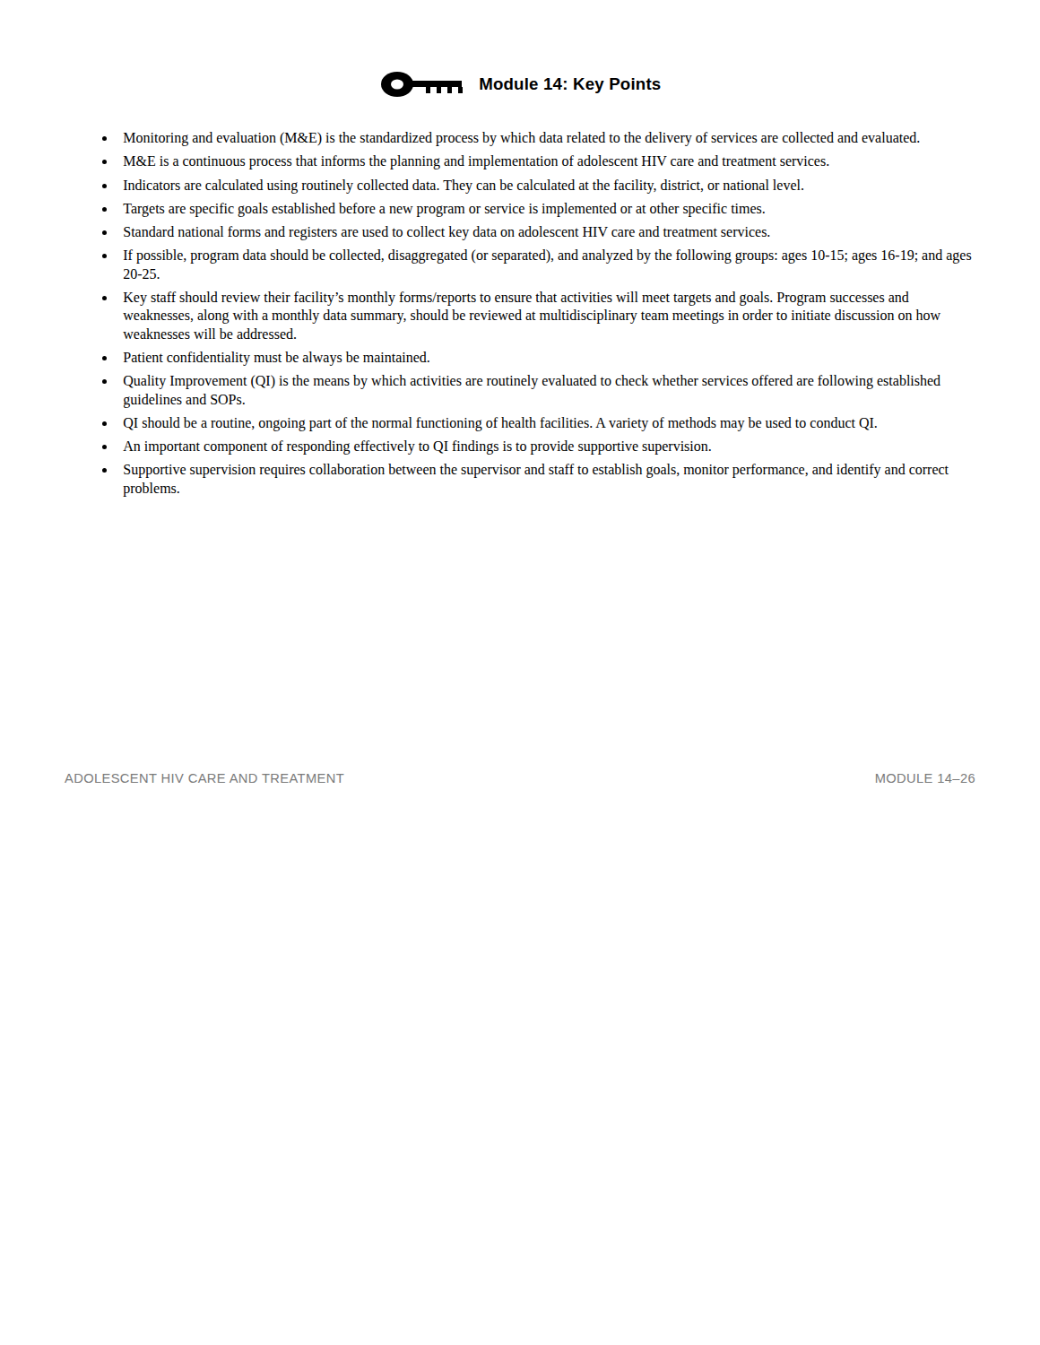Module 14: Key Points
Monitoring and evaluation (M&E) is the standardized process by which data related to the delivery of services are collected and evaluated.
M&E is a continuous process that informs the planning and implementation of adolescent HIV care and treatment services.
Indicators are calculated using routinely collected data. They can be calculated at the facility, district, or national level.
Targets are specific goals established before a new program or service is implemented or at other specific times.
Standard national forms and registers are used to collect key data on adolescent HIV care and treatment services.
If possible, program data should be collected, disaggregated (or separated), and analyzed by the following groups: ages 10-15; ages 16-19; and ages 20-25.
Key staff should review their facility’s monthly forms/reports to ensure that activities will meet targets and goals. Program successes and weaknesses, along with a monthly data summary, should be reviewed at multidisciplinary team meetings in order to initiate discussion on how weaknesses will be addressed.
Patient confidentiality must be always be maintained.
Quality Improvement (QI) is the means by which activities are routinely evaluated to check whether services offered are following established guidelines and SOPs.
QI should be a routine, ongoing part of the normal functioning of health facilities. A variety of methods may be used to conduct QI.
An important component of responding effectively to QI findings is to provide supportive supervision.
Supportive supervision requires collaboration between the supervisor and staff to establish goals, monitor performance, and identify and correct problems.
ADOLESCENT HIV CARE AND TREATMENT MODULE 14–26